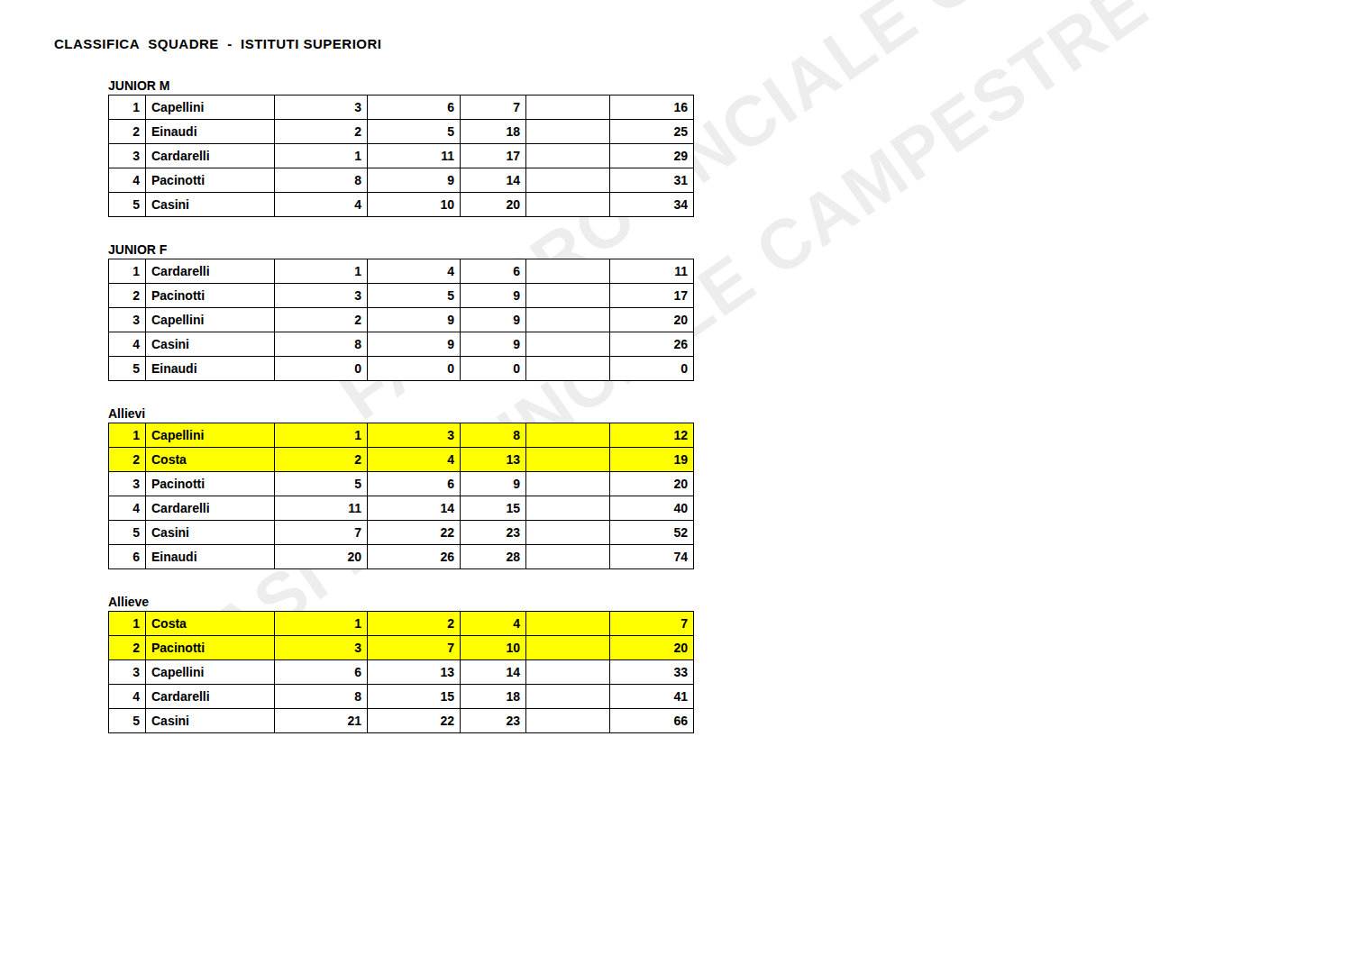FASI PROVINCIALE CAMPESTRE FASI PROVINCIALE CAMPESTRE
CLASSIFICA SQUADRE - ISTITUTI SUPERIORI
JUNIOR M
| 1 | Capellini | 3 | 6 | 7 | | 16 |
| 2 | Einaudi | 2 | 5 | 18 | | 25 |
| 3 | Cardarelli | 1 | 11 | 17 | | 29 |
| 4 | Pacinotti | 8 | 9 | 14 | | 31 |
| 5 | Casini | 4 | 10 | 20 | | 34 |
JUNIOR F
| 1 | Cardarelli | 1 | 4 | 6 | | 11 |
| 2 | Pacinotti | 3 | 5 | 9 | | 17 |
| 3 | Capellini | 2 | 9 | 9 | | 20 |
| 4 | Casini | 8 | 9 | 9 | | 26 |
| 5 | Einaudi | 0 | 0 | 0 | | 0 |
Allievi
| 1 | Capellini | 1 | 3 | 8 | | 12 |
| 2 | Costa | 2 | 4 | 13 | | 19 |
| 3 | Pacinotti | 5 | 6 | 9 | | 20 |
| 4 | Cardarelli | 11 | 14 | 15 | | 40 |
| 5 | Casini | 7 | 22 | 23 | | 52 |
| 6 | Einaudi | 20 | 26 | 28 | | 74 |
Allieve
| 1 | Costa | 1 | 2 | 4 | | 7 |
| 2 | Pacinotti | 3 | 7 | 10 | | 20 |
| 3 | Capellini | 6 | 13 | 14 | | 33 |
| 4 | Cardarelli | 8 | 15 | 18 | | 41 |
| 5 | Casini | 21 | 22 | 23 | | 66 |